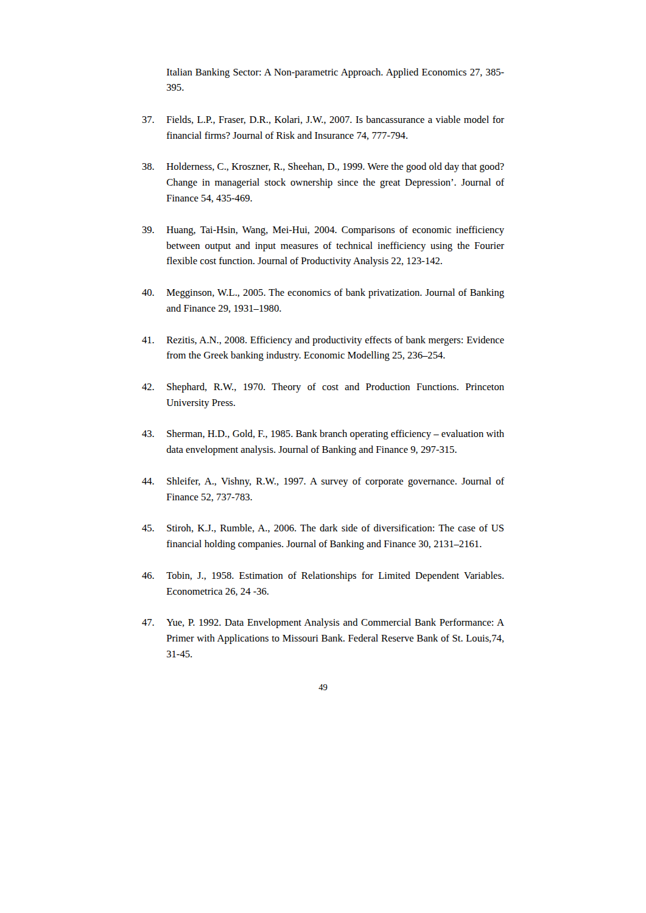Italian Banking Sector: A Non-parametric Approach. Applied Economics 27, 385-395.
37. Fields, L.P., Fraser, D.R., Kolari, J.W., 2007. Is bancassurance a viable model for financial firms? Journal of Risk and Insurance 74, 777-794.
38. Holderness, C., Kroszner, R., Sheehan, D., 1999. Were the good old day that good? Change in managerial stock ownership since the great Depression’. Journal of Finance 54, 435-469.
39. Huang, Tai-Hsin, Wang, Mei-Hui, 2004. Comparisons of economic inefficiency between output and input measures of technical inefficiency using the Fourier flexible cost function. Journal of Productivity Analysis 22, 123-142.
40. Megginson, W.L., 2005. The economics of bank privatization. Journal of Banking and Finance 29, 1931–1980.
41. Rezitis, A.N., 2008. Efficiency and productivity effects of bank mergers: Evidence from the Greek banking industry. Economic Modelling 25, 236–254.
42. Shephard, R.W., 1970. Theory of cost and Production Functions. Princeton University Press.
43. Sherman, H.D., Gold, F., 1985. Bank branch operating efficiency – evaluation with data envelopment analysis. Journal of Banking and Finance 9, 297-315.
44. Shleifer, A., Vishny, R.W., 1997. A survey of corporate governance. Journal of Finance 52, 737-783.
45. Stiroh, K.J., Rumble, A., 2006. The dark side of diversification: The case of US financial holding companies. Journal of Banking and Finance 30, 2131–2161.
46. Tobin, J., 1958. Estimation of Relationships for Limited Dependent Variables. Econometrica 26, 24 -36.
47. Yue, P. 1992. Data Envelopment Analysis and Commercial Bank Performance: A Primer with Applications to Missouri Bank. Federal Reserve Bank of St. Louis,74, 31-45.
49